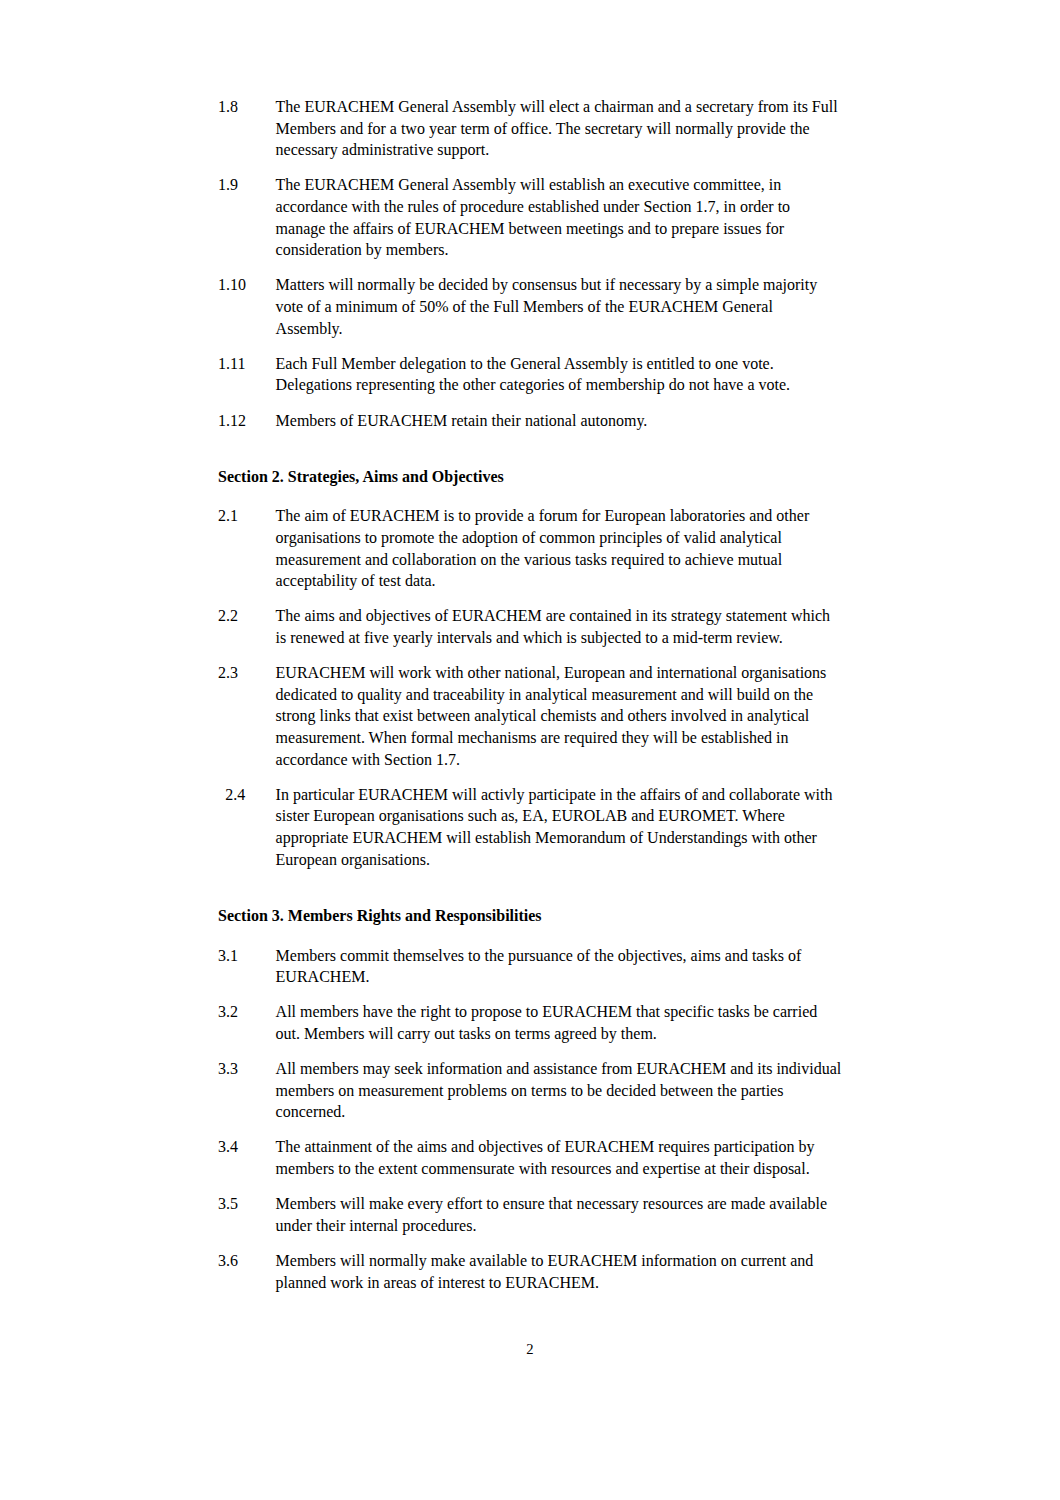1.8
The EURACHEM General Assembly will elect a chairman and a secretary from its Full Members and for a two year term of office. The secretary will normally provide the necessary administrative support.
1.9
The EURACHEM General Assembly will establish an executive committee, in accordance with the rules of procedure established under Section 1.7, in order to manage the affairs of EURACHEM between meetings and to prepare issues for consideration by members.
1.10
Matters will normally be decided by consensus but if necessary by a simple majority vote of a minimum of 50% of the Full Members of the EURACHEM General Assembly.
1.11
Each Full Member delegation to the General Assembly is entitled to one vote. Delegations representing the other categories of membership do not have a vote.
1.12
Members of EURACHEM retain their national autonomy.
Section 2. Strategies, Aims and Objectives
2.1
The aim of EURACHEM is to provide a forum for European laboratories and other organisations to promote the adoption of common principles of valid analytical measurement and collaboration on the various tasks required to achieve mutual acceptability of test data.
2.2
The aims and objectives of EURACHEM are contained in its strategy statement which is renewed at five yearly intervals and which is subjected to a mid-term review.
2.3
EURACHEM will work with other national, European and international organisations dedicated to quality and traceability in analytical measurement and will build on the strong links that exist between analytical chemists and others involved in analytical measurement. When formal mechanisms are required they will be established in accordance with Section 1.7.
2.4
In particular EURACHEM will activly participate in the affairs of and collaborate with sister European organisations such as, EA, EUROLAB and EUROMET. Where appropriate EURACHEM will establish Memorandum of Understandings with other European organisations.
Section 3. Members Rights and Responsibilities
3.1
Members commit themselves to the pursuance of the objectives, aims and tasks of EURACHEM.
3.2
All members have the right to propose to EURACHEM that specific tasks be carried out. Members will carry out tasks on terms agreed by them.
3.3
All members may seek information and assistance from EURACHEM and its individual members on measurement problems on terms to be decided between the parties concerned.
3.4
The attainment of the aims and objectives of EURACHEM requires participation by members to the extent commensurate with resources and expertise at their disposal.
3.5
Members will make every effort to ensure that necessary resources are made available under their internal procedures.
3.6
Members will normally make available to EURACHEM information on current and planned work in areas of interest to EURACHEM.
2